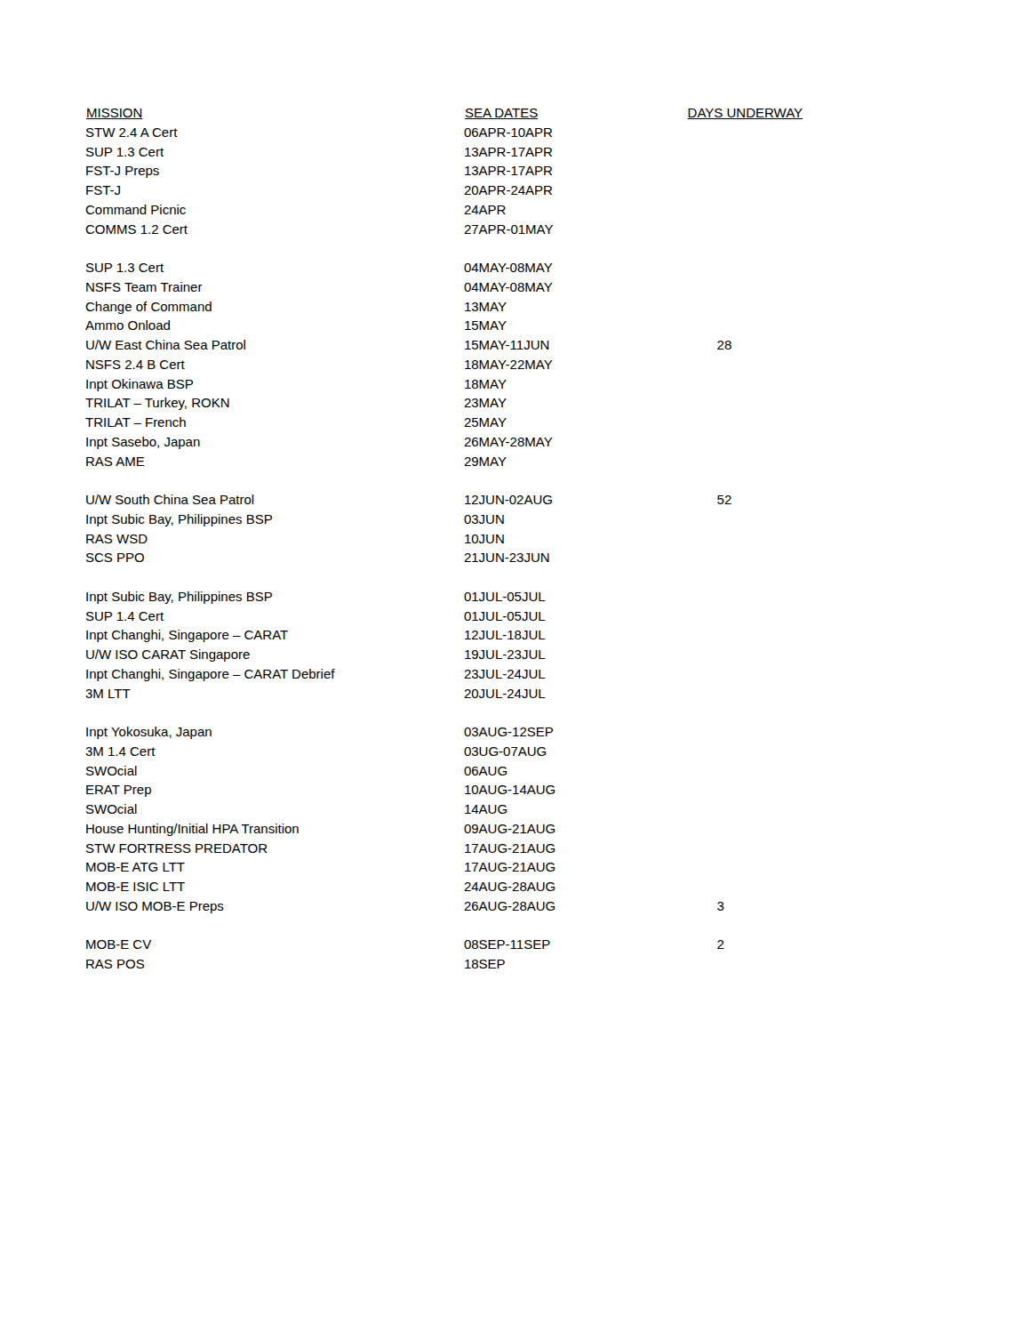| MISSION | SEA DATES | DAYS UNDERWAY |
| --- | --- | --- |
| STW 2.4 A Cert | 06APR-10APR | |
| SUP 1.3 Cert | 13APR-17APR | |
| FST-J Preps | 13APR-17APR | |
| FST-J | 20APR-24APR | |
| Command Picnic | 24APR | |
| COMMS 1.2 Cert | 27APR-01MAY | |
| SUP 1.3 Cert | 04MAY-08MAY | |
| NSFS Team Trainer | 04MAY-08MAY | |
| Change of Command | 13MAY | |
| Ammo Onload | 15MAY | |
| U/W East China Sea Patrol | 15MAY-11JUN | 28 |
| NSFS 2.4 B Cert | 18MAY-22MAY | |
| Inpt Okinawa BSP | 18MAY | |
| TRILAT – Turkey, ROKN | 23MAY | |
| TRILAT – French | 25MAY | |
| Inpt Sasebo, Japan | 26MAY-28MAY | |
| RAS AME | 29MAY | |
| U/W South China Sea Patrol | 12JUN-02AUG | 52 |
| Inpt Subic Bay, Philippines BSP | 03JUN | |
| RAS WSD | 10JUN | |
| SCS PPO | 21JUN-23JUN | |
| Inpt Subic Bay, Philippines BSP | 01JUL-05JUL | |
| SUP 1.4 Cert | 01JUL-05JUL | |
| Inpt Changhi, Singapore – CARAT | 12JUL-18JUL | |
| U/W ISO CARAT Singapore | 19JUL-23JUL | |
| Inpt Changhi, Singapore – CARAT Debrief | 23JUL-24JUL | |
| 3M LTT | 20JUL-24JUL | |
| Inpt Yokosuka, Japan | 03AUG-12SEP | |
| 3M 1.4 Cert | 03UG-07AUG | |
| SWOcial | 06AUG | |
| ERAT Prep | 10AUG-14AUG | |
| SWOcial | 14AUG | |
| House Hunting/Initial HPA Transition | 09AUG-21AUG | |
| STW FORTRESS PREDATOR | 17AUG-21AUG | |
| MOB-E ATG LTT | 17AUG-21AUG | |
| MOB-E ISIC LTT | 24AUG-28AUG | |
| U/W ISO MOB-E Preps | 26AUG-28AUG | 3 |
| MOB-E CV | 08SEP-11SEP | 2 |
| RAS POS | 18SEP | |